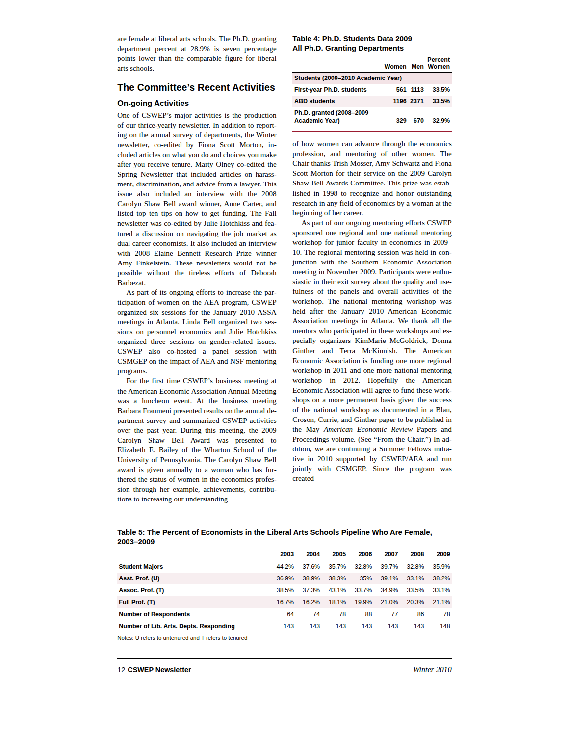are female at liberal arts schools. The Ph.D. granting department percent at 28.9% is seven percentage points lower than the comparable figure for liberal arts schools.
The Committee’s Recent Activities
On-going Activities
One of CSWEP’s major activities is the production of our thrice-yearly newsletter. In addition to reporting on the annual survey of departments, the Winter newsletter, co-edited by Fiona Scott Morton, included articles on what you do and choices you make after you receive tenure. Marty Olney co-edited the Spring Newsletter that included articles on harassment, discrimination, and advice from a lawyer. This issue also included an interview with the 2008 Carolyn Shaw Bell award winner, Anne Carter, and listed top ten tips on how to get funding. The Fall newsletter was co-edited by Julie Hotchkiss and featured a discussion on navigating the job market as dual career economists. It also included an interview with 2008 Elaine Bennett Research Prize winner Amy Finkelstein. These newsletters would not be possible without the tireless efforts of Deborah Barbezat.
As part of its ongoing efforts to increase the participation of women on the AEA program, CSWEP organized six sessions for the January 2010 ASSA meetings in Atlanta. Linda Bell organized two sessions on personnel economics and Julie Hotchkiss organized three sessions on gender-related issues. CSWEP also co-hosted a panel session with CSMGEP on the impact of AEA and NSF mentoring programs.
For the first time CSWEP’s business meeting at the American Economic Association Annual Meeting was a luncheon event. At the business meeting Barbara Fraumeni presented results on the annual department survey and summarized CSWEP activities over the past year. During this meeting, the 2009 Carolyn Shaw Bell Award was presented to Elizabeth E. Bailey of the Wharton School of the University of Pennsylvania. The Carolyn Shaw Bell award is given annually to a woman who has furthered the status of women in the economics profession through her example, achievements, contributions to increasing our understanding
Table 4: Ph.D. Students Data 2009
All Ph.D. Granting Departments
| | Women | Men | Percent Women |
| --- | --- | --- | --- |
| Students (2009–2010 Academic Year) |
| First-year Ph.D. students | 561 | 1113 | 33.5% |
| ABD students | 1196 | 2371 | 33.5% |
| Ph.D. granted (2008–2009 Academic Year) | 329 | 670 | 32.9% |
of how women can advance through the economics profession, and mentoring of other women. The Chair thanks Trish Mosser, Amy Schwartz and Fiona Scott Morton for their service on the 2009 Carolyn Shaw Bell Awards Committee. This prize was established in 1998 to recognize and honor outstanding research in any field of economics by a woman at the beginning of her career.
As part of our ongoing mentoring efforts CSWEP sponsored one regional and one national mentoring workshop for junior faculty in economics in 2009–10. The regional mentoring session was held in conjunction with the Southern Economic Association meeting in November 2009. Participants were enthusiastic in their exit survey about the quality and usefulness of the panels and overall activities of the workshop. The national mentoring workshop was held after the January 2010 American Economic Association meetings in Atlanta. We thank all the mentors who participated in these workshops and especially organizers KimMarie McGoldrick, Donna Ginther and Terra McKinnish. The American Economic Association is funding one more regional workshop in 2011 and one more national mentoring workshop in 2012. Hopefully the American Economic Association will agree to fund these workshops on a more permanent basis given the success of the national workshop as documented in a Blau, Croson, Currie, and Ginther paper to be published in the May American Economic Review Papers and Proceedings volume. (See “From the Chair.”) In addition, we are continuing a Summer Fellows initiative in 2010 supported by CSWEP/AEA and run jointly with CSMGEP. Since the program was created
Table 5: The Percent of Economists in the Liberal Arts Schools Pipeline Who Are Female, 2003–2009
| | 2003 | 2004 | 2005 | 2006 | 2007 | 2008 | 2009 |
| --- | --- | --- | --- | --- | --- | --- | --- |
| Student Majors | 44.2% | 37.6% | 35.7% | 32.8% | 39.7% | 32.8% | 35.9% |
| Asst. Prof. (U) | 36.9% | 38.9% | 38.3% | 35% | 39.1% | 33.1% | 38.2% |
| Assoc. Prof. (T) | 38.5% | 37.3% | 43.1% | 33.7% | 34.9% | 33.5% | 33.1% |
| Full Prof. (T) | 16.7% | 16.2% | 18.1% | 19.9% | 21.0% | 20.3% | 21.1% |
| Number of Respondents | 64 | 74 | 78 | 88 | 77 | 86 | 78 |
| Number of Lib. Arts. Depts. Responding | 143 | 143 | 143 | 143 | 143 | 143 | 148 |
Notes: U refers to untenured and T refers to tenured
12 CSWEP Newsletter
Winter 2010